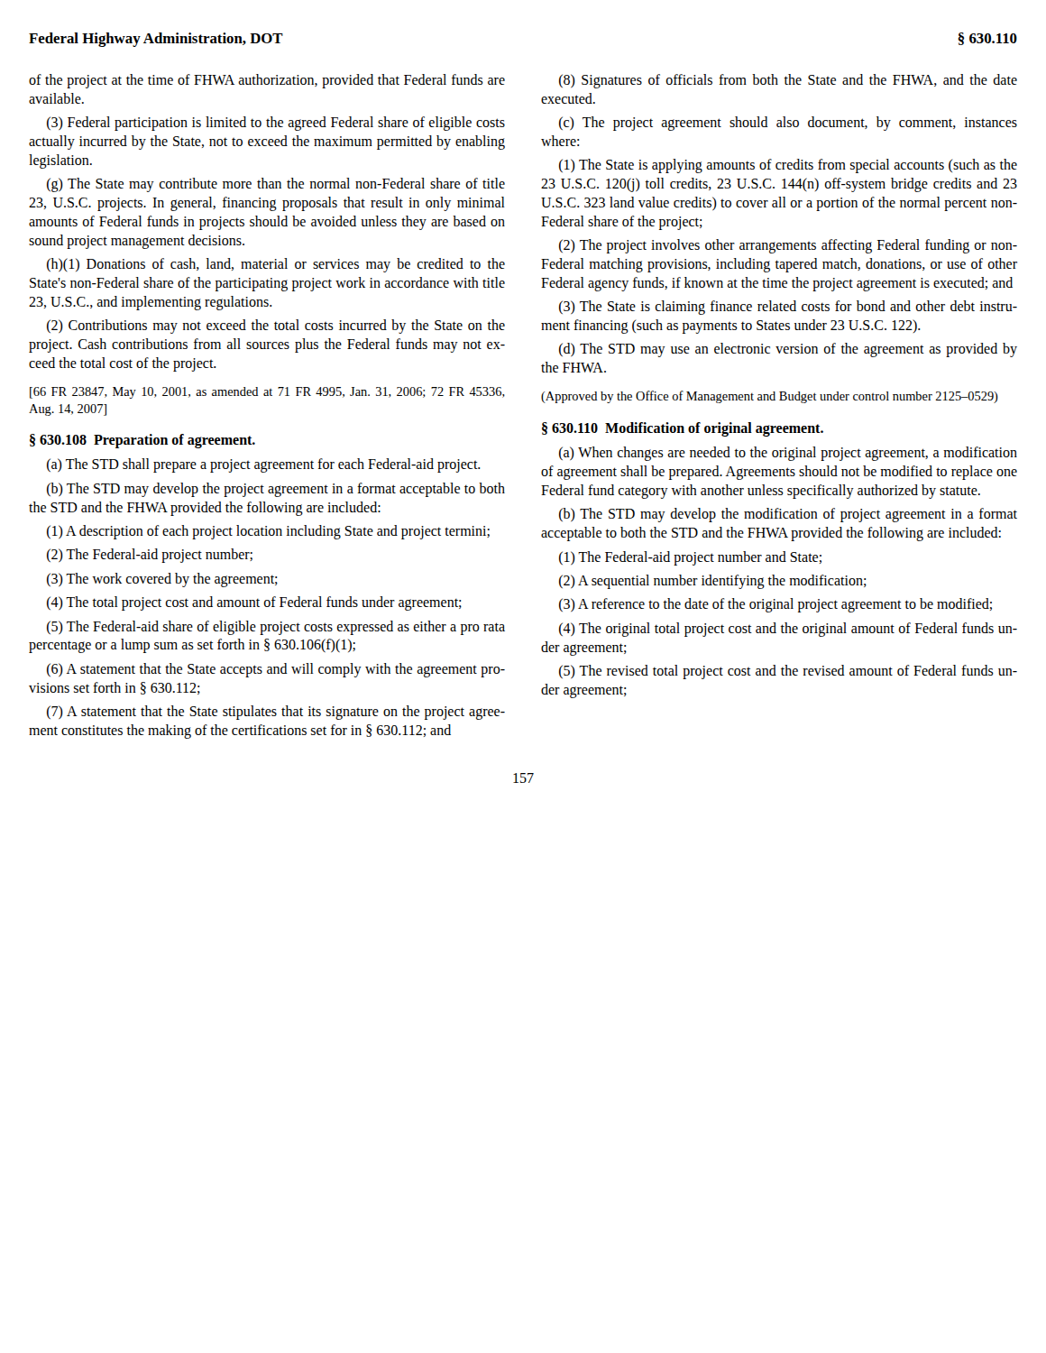Federal Highway Administration, DOT § 630.110
of the project at the time of FHWA authorization, provided that Federal funds are available.
(3) Federal participation is limited to the agreed Federal share of eligible costs actually incurred by the State, not to exceed the maximum permitted by enabling legislation.
(g) The State may contribute more than the normal non-Federal share of title 23, U.S.C. projects. In general, financing proposals that result in only minimal amounts of Federal funds in projects should be avoided unless they are based on sound project management decisions.
(h)(1) Donations of cash, land, material or services may be credited to the State's non-Federal share of the participating project work in accordance with title 23, U.S.C., and implementing regulations.
(2) Contributions may not exceed the total costs incurred by the State on the project. Cash contributions from all sources plus the Federal funds may not exceed the total cost of the project.
[66 FR 23847, May 10, 2001, as amended at 71 FR 4995, Jan. 31, 2006; 72 FR 45336, Aug. 14, 2007]
§ 630.108 Preparation of agreement.
(a) The STD shall prepare a project agreement for each Federal-aid project.
(b) The STD may develop the project agreement in a format acceptable to both the STD and the FHWA provided the following are included:
(1) A description of each project location including State and project termini;
(2) The Federal-aid project number;
(3) The work covered by the agreement;
(4) The total project cost and amount of Federal funds under agreement;
(5) The Federal-aid share of eligible project costs expressed as either a pro rata percentage or a lump sum as set forth in § 630.106(f)(1);
(6) A statement that the State accepts and will comply with the agreement provisions set forth in § 630.112;
(7) A statement that the State stipulates that its signature on the project agreement constitutes the making of the certifications set for in § 630.112; and
(8) Signatures of officials from both the State and the FHWA, and the date executed.
(c) The project agreement should also document, by comment, instances where:
(1) The State is applying amounts of credits from special accounts (such as the 23 U.S.C. 120(j) toll credits, 23 U.S.C. 144(n) off-system bridge credits and 23 U.S.C. 323 land value credits) to cover all or a portion of the normal percent non-Federal share of the project;
(2) The project involves other arrangements affecting Federal funding or non-Federal matching provisions, including tapered match, donations, or use of other Federal agency funds, if known at the time the project agreement is executed; and
(3) The State is claiming finance related costs for bond and other debt instrument financing (such as payments to States under 23 U.S.C. 122).
(d) The STD may use an electronic version of the agreement as provided by the FHWA.
(Approved by the Office of Management and Budget under control number 2125–0529)
§ 630.110 Modification of original agreement.
(a) When changes are needed to the original project agreement, a modification of agreement shall be prepared. Agreements should not be modified to replace one Federal fund category with another unless specifically authorized by statute.
(b) The STD may develop the modification of project agreement in a format acceptable to both the STD and the FHWA provided the following are included:
(1) The Federal-aid project number and State;
(2) A sequential number identifying the modification;
(3) A reference to the date of the original project agreement to be modified;
(4) The original total project cost and the original amount of Federal funds under agreement;
(5) The revised total project cost and the revised amount of Federal funds under agreement;
157